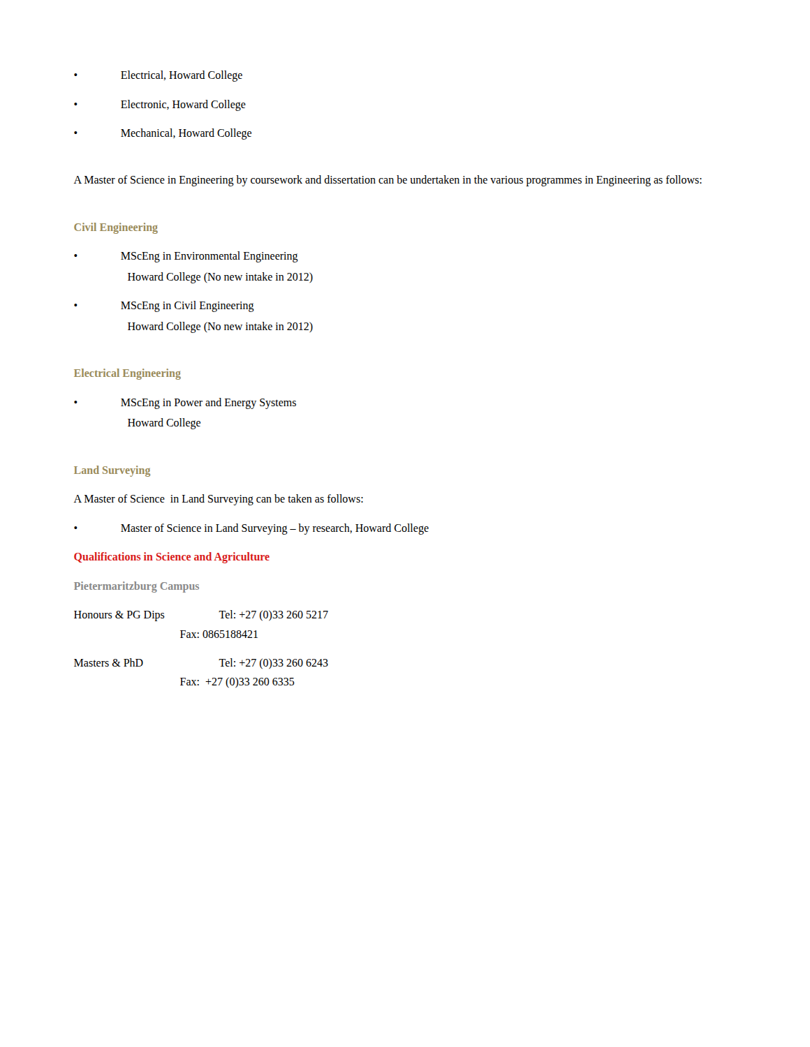Electrical, Howard College
Electronic, Howard College
Mechanical, Howard College
A Master of Science in Engineering by coursework and dissertation can be undertaken in the various programmes in Engineering as follows:
Civil Engineering
MScEng in Environmental Engineering Howard College (No new intake in 2012)
MScEng in Civil Engineering Howard College (No new intake in 2012)
Electrical Engineering
MScEng in Power and Energy Systems Howard College
Land Surveying
A Master of Science in Land Surveying can be taken as follows:
Master of Science in Land Surveying – by research, Howard College
Qualifications in Science and Agriculture
Pietermaritzburg Campus
Honours & PG Dips Tel: +27 (0)33 260 5217
Fax: 0865188421
Masters & PhDTel: +27 (0)33 260 6243
Fax: +27 (0)33 260 6335